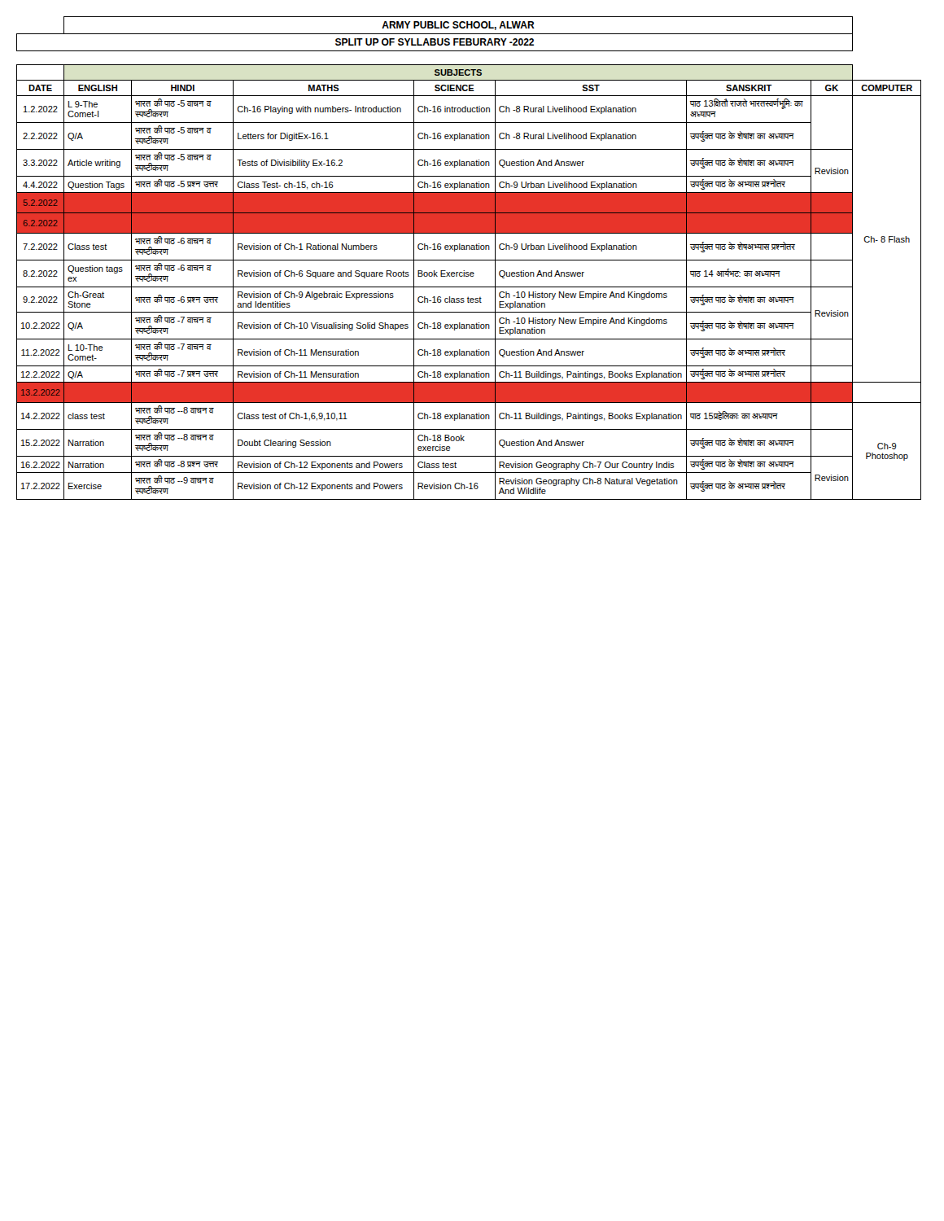| | ARMY PUBLIC SCHOOL, ALWAR | | |
| SPLIT UP OF SYLLABUS FEBURARY -2022 | | |
| | SUBJECTS | | |
| DATE | ENGLISH | HINDI | MATHS | SCIENCE | SST | SANSKRIT | GK | COMPUTER |
| 1.2.2022 | L 9-The Comet-I | भारत की पाठ -5 वाचन व स्पष्टीकरण | Ch-16 Playing with numbers- Introduction | Ch-16 introduction | Ch -8 Rural Livelihood Explanation | पाठ 13क्षितौ राजते भारतस्वर्णभूमिः का अध्यापन | | Ch- 8 Flash |
| 2.2.2022 | Q/A | भारत की पाठ -5 वाचन व स्पष्टीकरण | Letters for DigitEx-16.1 | Ch-16 explanation | Ch -8 Rural Livelihood Explanation | उपर्युक्त पाठ के शेषांश का अध्यापन |
| 3.3.2022 | Article writing | भारत की पाठ -5 वाचन व स्पष्टीकरण | Tests of Divisibility Ex-16.2 | Ch-16 explanation | Question And Answer | उपर्युक्त पाठ के शेषांश का अध्यापन | Revision |
| 4.4.2022 | Question Tags | भारत की पाठ -5 प्रश्न उत्तर | Class Test- ch-15, ch-16 | Ch-16 explanation | Ch-9 Urban Livelihood Explanation | उपर्युक्त पाठ के अभ्यास प्रश्नोतर |
| 5.2.2022 | | | | | | | |
| 6.2.2022 | | | | | | | |
| 7.2.2022 | Class test | भारत की पाठ -6 वाचन व स्पष्टीकरण | Revision of Ch-1 Rational Numbers | Ch-16 explanation | Ch-9 Urban Livelihood Explanation | उपर्युक्त पाठ के शेषअभ्यास प्रश्नोतर | |
| 8.2.2022 | Question tags ex | भारत की पाठ -6 वाचन व स्पष्टीकरण | Revision of Ch-6 Square and Square Roots | Book Exercise | Question And Answer | पाठ 14 आर्यभट: का अध्यापन | |
| 9.2.2022 | Ch-Great Stone | भारत की पाठ -6 प्रश्न उत्तर | Revision of Ch-9 Algebraic Expressions and Identities | Ch-16 class test | Ch -10 History New Empire And Kingdoms Explanation | उपर्युक्त पाठ के शेषांश का अध्यापन | Revision |
| 10.2.2022 | Q/A | भारत की पाठ -7 वाचन व स्पष्टीकरण | Revision of Ch-10 Visualising Solid Shapes | Ch-18 explanation | Ch -10 History New Empire And Kingdoms Explanation | उपर्युक्त पाठ के शेषांश का अध्यापन |
| 11.2.2022 | L 10-The Comet- | भारत की पाठ -7 वाचन व स्पष्टीकरण | Revision of Ch-11 Mensuration | Ch-18 explanation | Question And Answer | उपर्युक्त पाठ के अभ्यास प्रश्नोतर | |
| 12.2.2022 | Q/A | भारत की पाठ -7 प्रश्न उत्तर | Revision of Ch-11 Mensuration | Ch-18 explanation | Ch-11 Buildings, Paintings, Books Explanation | उपर्युक्त पाठ के अभ्यास प्रश्नोतर | |
| 13.2.2022 | | | | | | | | |
| 14.2.2022 | class test | भारत की पाठ --8 वाचन व स्पष्टीकरण | Class test of Ch-1,6,9,10,11 | Ch-18 explanation | Ch-11 Buildings, Paintings, Books Explanation | पाठ 15प्रहेलिकाः का अध्यापन | | Ch-9 Photoshop |
| 15.2.2022 | Narration | भारत की पाठ --8 वाचन व स्पष्टीकरण | Doubt Clearing Session | Ch-18 Book exercise | Question And Answer | उपर्युक्त पाठ के शेषांश का अध्यापन | |
| 16.2.2022 | Narration | भारत की पाठ -8 प्रश्न उत्तर | Revision of Ch-12 Exponents and Powers | Class test | Revision Geography Ch-7 Our Country Indis | उपर्युक्त पाठ के शेषांश का अध्यापन | Revision |
| 17.2.2022 | Exercise | भारत की पाठ --9 वाचन व स्पष्टीकरण | Revision of Ch-12 Exponents and Powers | Revision Ch-16 | Revision Geography Ch-8 Natural Vegetation And Wildlife | उपर्युक्त पाठ के अभ्यास प्रश्नोतर |